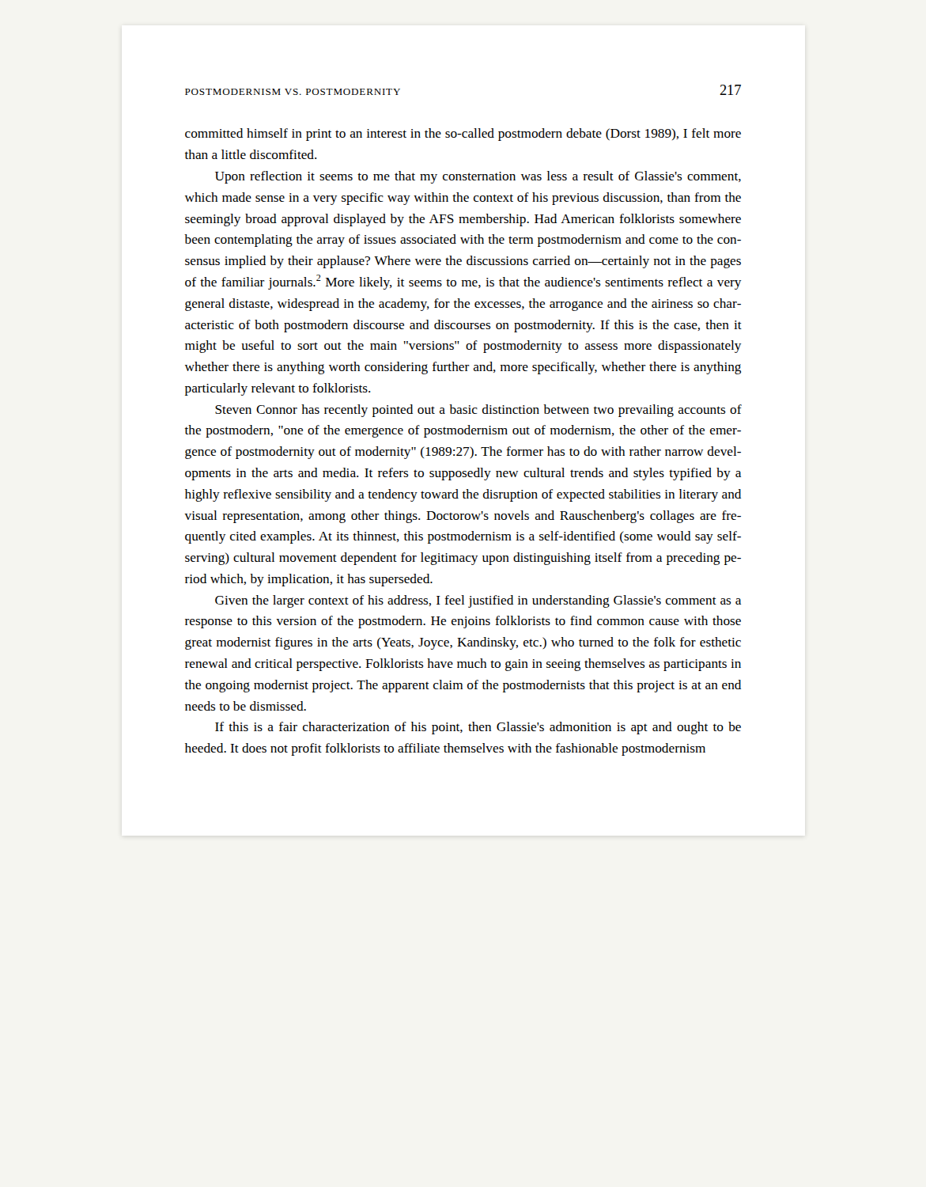Postmodernism vs. Postmodernity 217
committed himself in print to an interest in the so-called postmodern debate (Dorst 1989), I felt more than a little discomfited.
Upon reflection it seems to me that my consternation was less a result of Glassie's comment, which made sense in a very specific way within the context of his previous discussion, than from the seemingly broad approval displayed by the AFS membership. Had American folklorists somewhere been contemplating the array of issues associated with the term postmodernism and come to the consensus implied by their applause? Where were the discussions carried on—certainly not in the pages of the familiar journals.2 More likely, it seems to me, is that the audience's sentiments reflect a very general distaste, widespread in the academy, for the excesses, the arrogance and the airiness so characteristic of both postmodern discourse and discourses on postmodernity. If this is the case, then it might be useful to sort out the main "versions" of postmodernity to assess more dispassionately whether there is anything worth considering further and, more specifically, whether there is anything particularly relevant to folklorists.
Steven Connor has recently pointed out a basic distinction between two prevailing accounts of the postmodern, "one of the emergence of postmodernism out of modernism, the other of the emergence of postmodernity out of modernity" (1989:27). The former has to do with rather narrow developments in the arts and media. It refers to supposedly new cultural trends and styles typified by a highly reflexive sensibility and a tendency toward the disruption of expected stabilities in literary and visual representation, among other things. Doctorow's novels and Rauschenberg's collages are frequently cited examples. At its thinnest, this postmodernism is a self-identified (some would say self-serving) cultural movement dependent for legitimacy upon distinguishing itself from a preceding period which, by implication, it has superseded.
Given the larger context of his address, I feel justified in understanding Glassie's comment as a response to this version of the postmodern. He enjoins folklorists to find common cause with those great modernist figures in the arts (Yeats, Joyce, Kandinsky, etc.) who turned to the folk for esthetic renewal and critical perspective. Folklorists have much to gain in seeing themselves as participants in the ongoing modernist project. The apparent claim of the postmodernists that this project is at an end needs to be dismissed.
If this is a fair characterization of his point, then Glassie's admonition is apt and ought to be heeded. It does not profit folklorists to affiliate themselves with the fashionable postmodernism